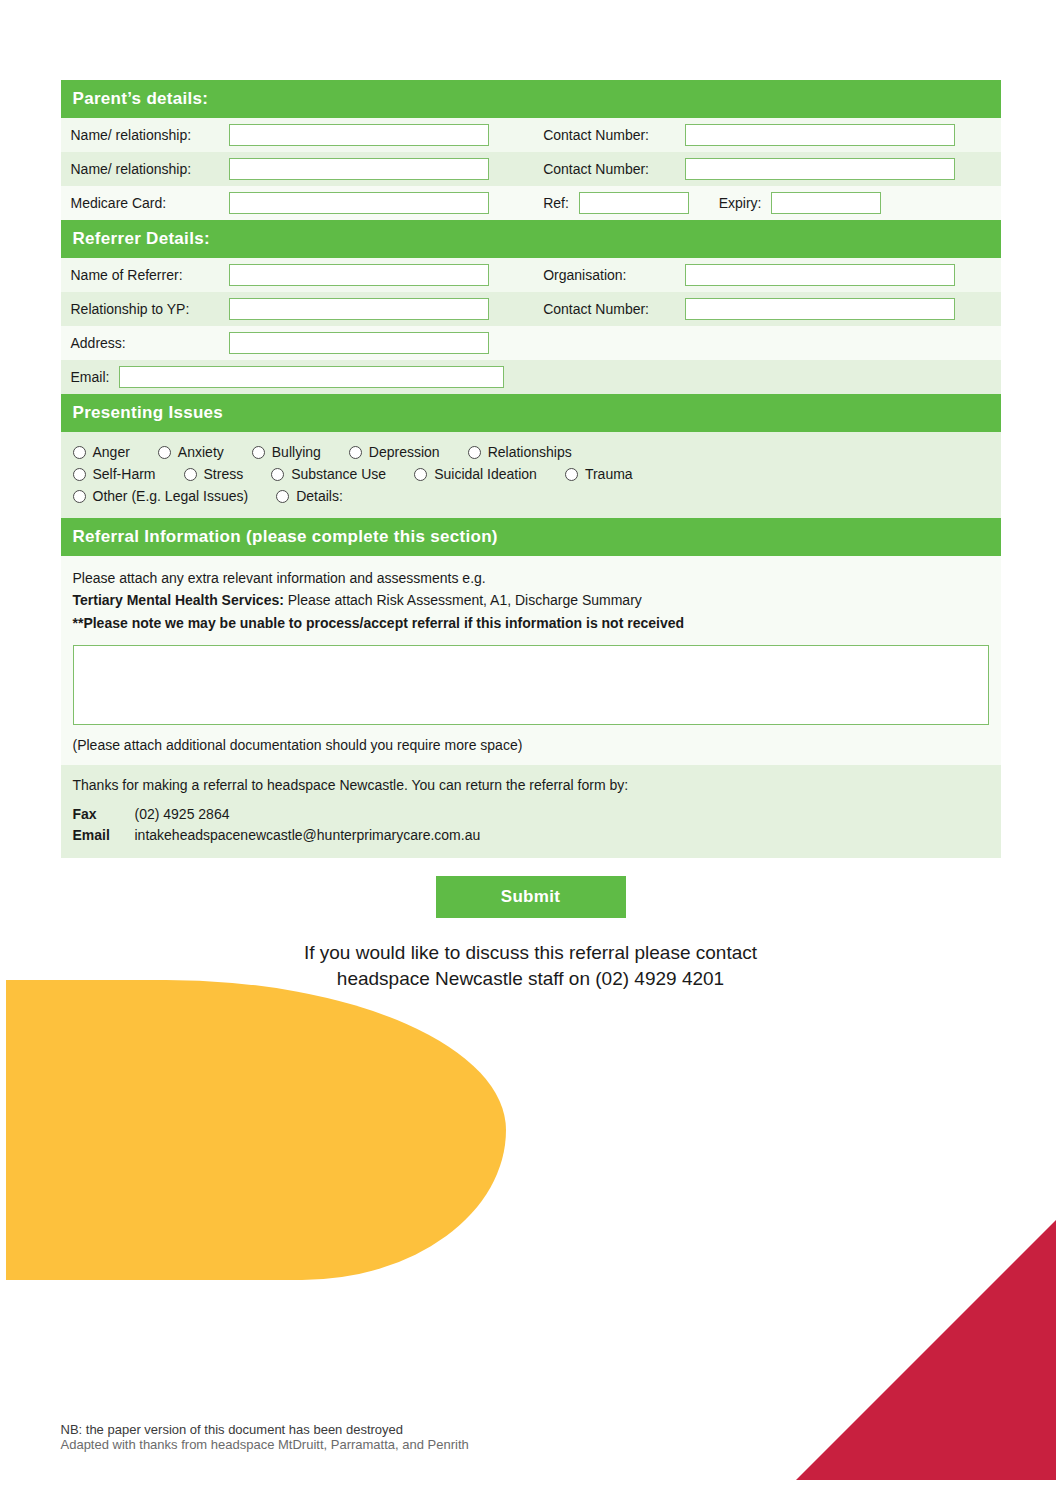| Parent’s details: |
| Name/ relationship: | | Contact Number: | |
| Name/ relationship: | | Contact Number: | |
| Medicare Card: | | Ref: Expiry: |
| Referrer Details: |
| Name of Referrer: | | Organisation: | |
| Relationship to YP: | | Contact Number: | |
| Address: | |
| Email: |
| Presenting Issues |
| Anger Anxiety Bullying Depression Relationships Self-Harm Stress Substance Use Suicidal Ideation Trauma Other (E.g. Legal Issues) Details: |
| Referral Information (please complete this section) |
| Please attach any extra relevant information and assessments e.g. Tertiary Mental Health Services: Please attach Risk Assessment, A1, Discharge Summary **Please note we may be unable to process/accept referral if this information is not received (Please attach additional documentation should you require more space) |
| Thanks for making a referral to headspace Newcastle. You can return the referral form by: Fax (02) 4925 2864 Email intakeheadspacenewcastle@hunterprimarycare.com.au |
Submit
If you would like to discuss this referral please contact
headspace Newcastle staff on (02) 4929 4201
NB: the paper version of this document has been destroyed
Adapted with thanks from headspace MtDruitt, Parramatta, and Penrith
Page2/2